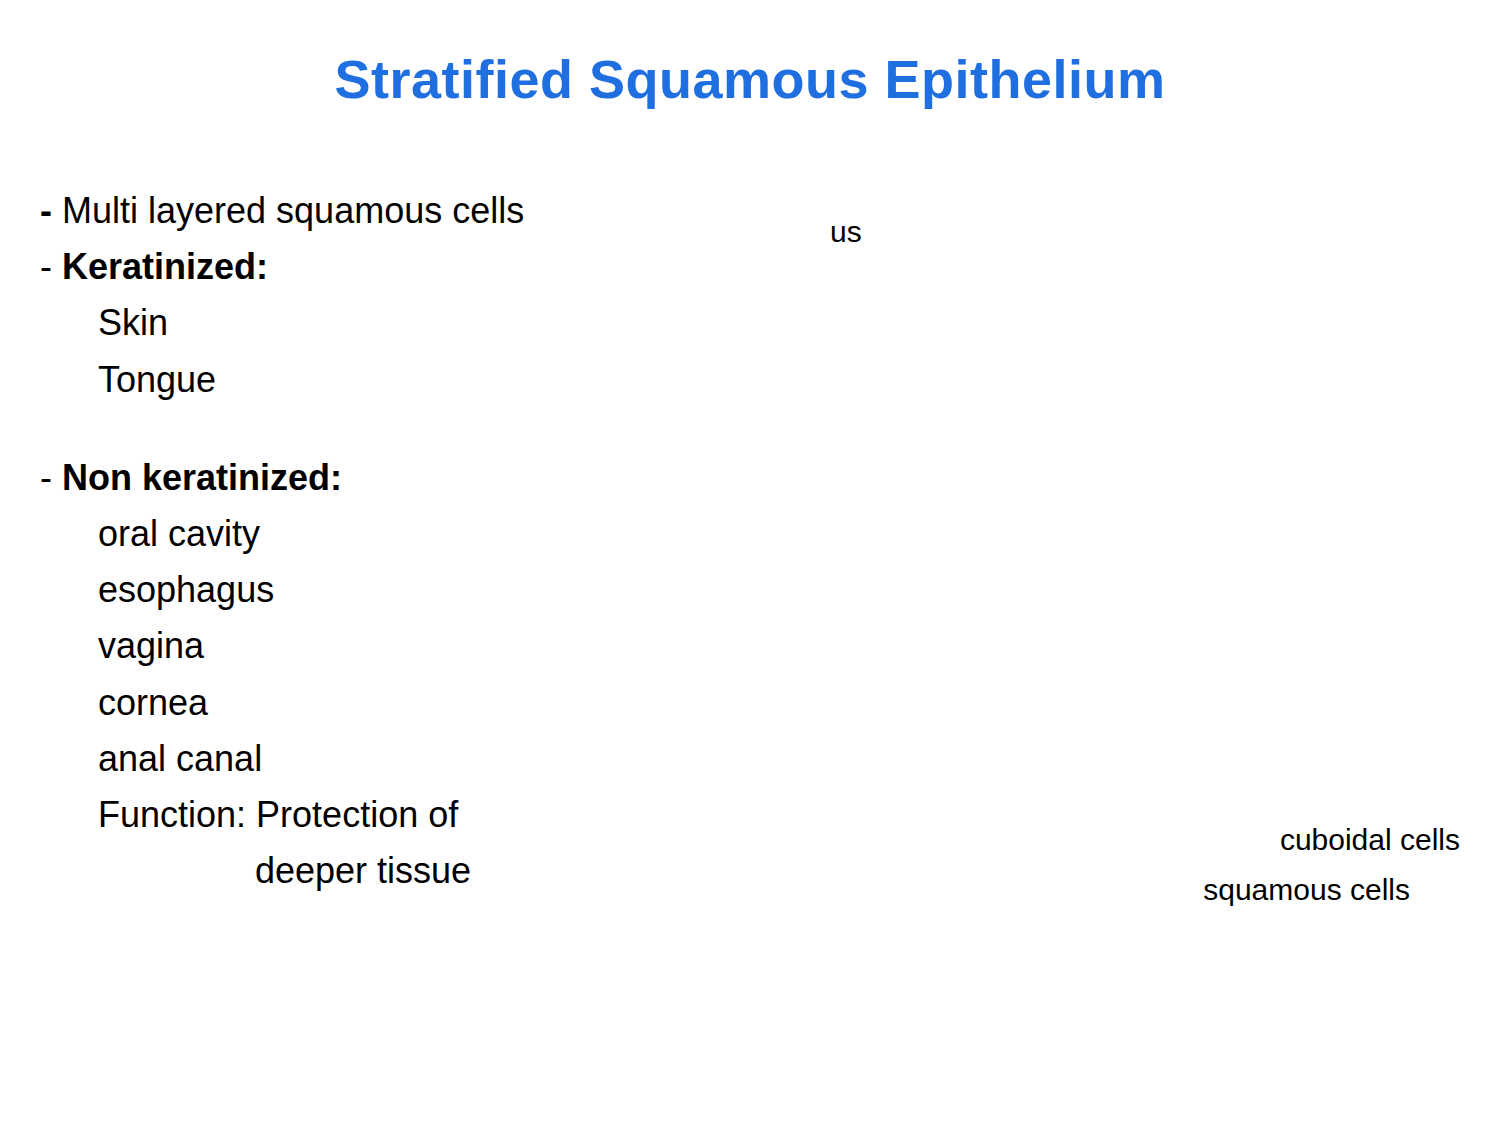Stratified Squamous Epithelium
- Multi layered squamous cells
- Keratinized:
Skin
Tongue
- Non keratinized:
oral cavity
esophagus
vagina
cornea
anal canal
Function: Protection of
deeper tissue
us cuboidal cells squamous cells